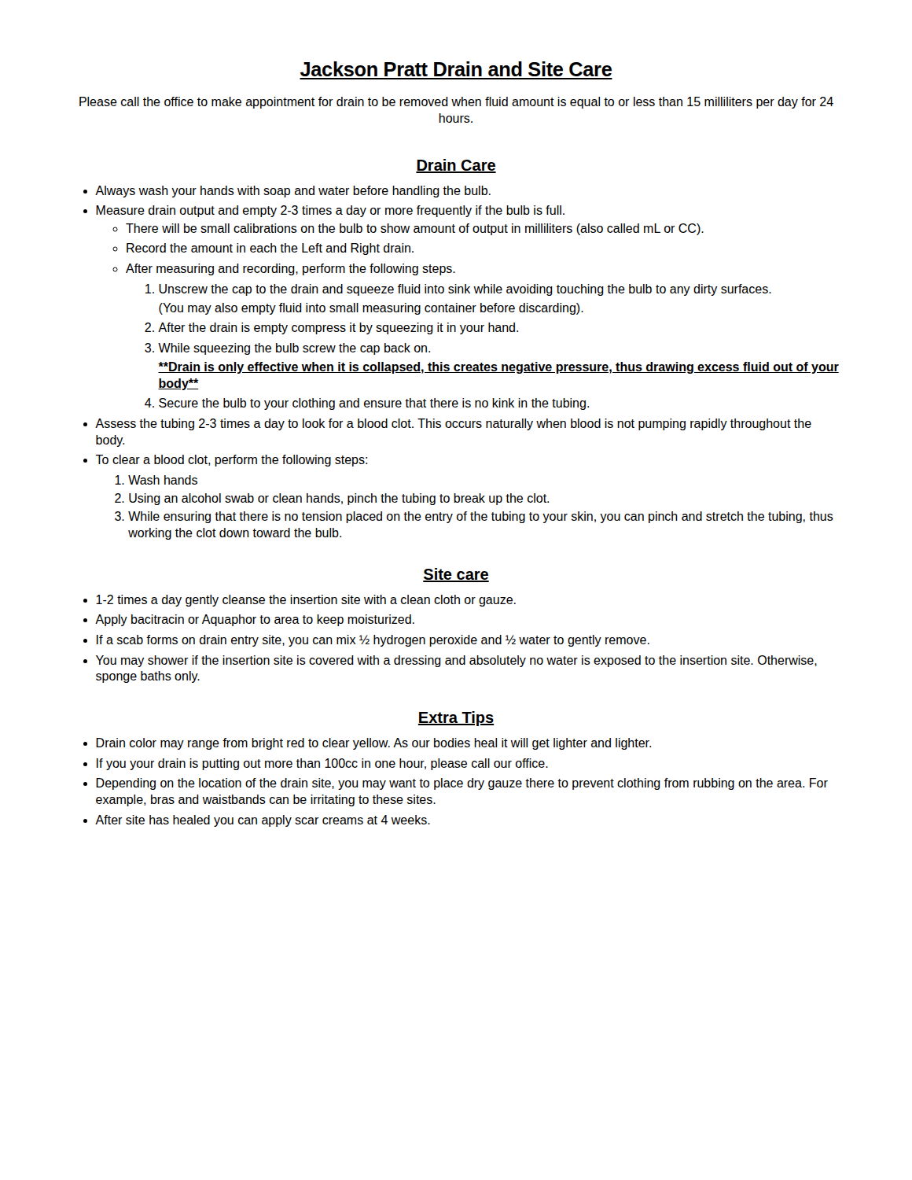Jackson Pratt Drain and Site Care
Please call the office to make appointment for drain to be removed when fluid amount is equal to or less than 15 milliliters per day for 24 hours.
Drain Care
Always wash your hands with soap and water before handling the bulb.
Measure drain output and empty 2-3 times a day or more frequently if the bulb is full.
There will be small calibrations on the bulb to show amount of output in milliliters (also called mL or CC).
Record the amount in each the Left and Right drain.
After measuring and recording, perform the following steps.
Unscrew the cap to the drain and squeeze fluid into sink while avoiding touching the bulb to any dirty surfaces. (You may also empty fluid into small measuring container before discarding).
After the drain is empty compress it by squeezing it in your hand.
While squeezing the bulb screw the cap back on. **Drain is only effective when it is collapsed, this creates negative pressure, thus drawing excess fluid out of your body**
Secure the bulb to your clothing and ensure that there is no kink in the tubing.
Assess the tubing 2-3 times a day to look for a blood clot. This occurs naturally when blood is not pumping rapidly throughout the body.
To clear a blood clot, perform the following steps:
Wash hands
Using an alcohol swab or clean hands, pinch the tubing to break up the clot.
While ensuring that there is no tension placed on the entry of the tubing to your skin, you can pinch and stretch the tubing, thus working the clot down toward the bulb.
Site care
1-2 times a day gently cleanse the insertion site with a clean cloth or gauze.
Apply bacitracin or Aquaphor to area to keep moisturized.
If a scab forms on drain entry site, you can mix ½ hydrogen peroxide and ½ water to gently remove.
You may shower if the insertion site is covered with a dressing and absolutely no water is exposed to the insertion site. Otherwise, sponge baths only.
Extra Tips
Drain color may range from bright red to clear yellow. As our bodies heal it will get lighter and lighter.
If you your drain is putting out more than 100cc in one hour, please call our office.
Depending on the location of the drain site, you may want to place dry gauze there to prevent clothing from rubbing on the area. For example, bras and waistbands can be irritating to these sites.
After site has healed you can apply scar creams at 4 weeks.